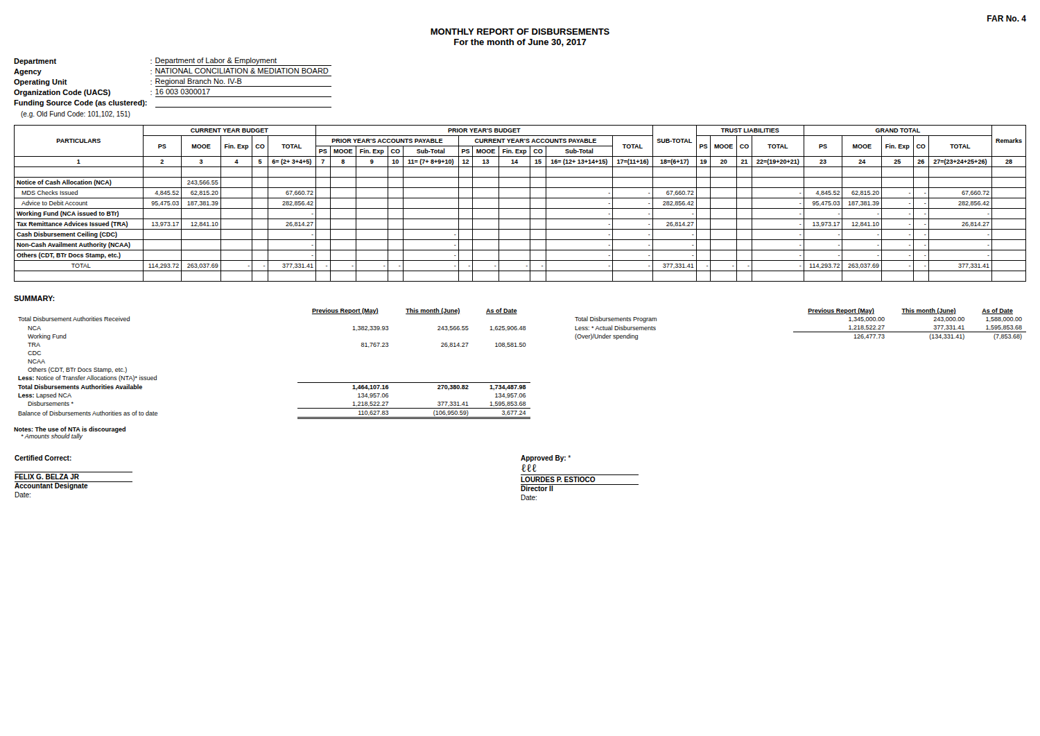FAR No. 4
MONTHLY REPORT OF DISBURSEMENTS
For the month of June 30, 2017
| Department | : | Department of Labor & Employment |
| Agency | : | NATIONAL CONCILIATION & MEDIATION BOARD |
| Operating Unit | : | Regional Branch No. IV-B |
| Organization Code (UACS) | : | 16 003 0300017 |
| Funding Source Code (as clustered): | | |
(e.g. Old Fund Code: 101,102, 151)
| PARTICULARS | CURRENT YEAR BUDGET | PRIOR YEAR'S BUDGET | SUB-TOTAL | TRUST LIABILITIES | GRAND TOTAL | Remarks |
| --- | --- | --- | --- | --- | --- | --- |
| PS | MOOE | Fin. Exp | CO | TOTAL | PRIOR YEAR'S ACCOUNTS PAYABLE | CURRENT YEAR'S ACCOUNTS PAYABLE | TOTAL | PS | MOOE | CO | TOTAL | PS | MOOE | Fin. Exp | CO | TOTAL |
| PS | MOOE | Fin. Exp | CO | Sub-Total | PS | MOOE | Fin. Exp | CO | Sub-Total |
| 1 | 2 | 3 | 4 | 5 | 6= (2+ 3+4+5) | 7 | 8 | 9 | 10 | 11= (7+ 8+9+10) | 12 | 13 | 14 | 15 | 16= (12+ 13+14+15) | 17=(11+16) | 18=(6+17) | 19 | 20 | 21 | 22=(19+20+21) | 23 | 24 | 25 | 26 | 27=(23+24+25+26) | 28 |
| Notice of Cash Allocation (NCA) | | 243,566.55 | | | | | | | | | | | | | | | | | | | | | | | | | |
| MDS Checks Issued | 4,845.52 | 62,815.20 | | | 67,660.72 | | | | | | | | | | - | - | 67,660.72 | | | | - | 4,845.52 | 62,815.20 | - | - | 67,660.72 | |
| Advice to Debit Account | 95,475.03 | 187,381.39 | | | 282,856.42 | | | | | | | | | | - | - | 282,856.42 | | | | - | 95,475.03 | 187,381.39 | - | - | 282,856.42 | |
| Working Fund (NCA issued to BTr) | | | | | - | | | | | | | | | | - | - | - | | | | - | - | - | - | - | - | |
| Tax Remittance Advices Issued (TRA) | 13,973.17 | 12,841.10 | | | 26,814.27 | | | | | | | | | | - | - | 26,814.27 | | | | - | 13,973.17 | 12,841.10 | - | - | 26,814.27 | |
| Cash Disbursement Ceiling (CDC) | | | | | - | | | | | - | | | | | - | - | - | | | | - | - | - | - | - | - | |
| Non-Cash Availment Authority (NCAA) | | | | | - | | | | | - | | | | | - | - | - | | | | - | - | - | - | - | - | |
| Others (CDT, BTr Docs Stamp, etc.) | | | | | - | | | | | - | | | | | - | - | - | | | | - | - | - | - | - | - | |
| TOTAL | 114,293.72 | 263,037.69 | - | - | 377,331.41 | - | - | - | - | - | - | - | - | - | - | - | 377,331.41 | - | - | - | - | 114,293.72 | 263,037.69 | - | - | 377,331.41 | |
SUMMARY:
| | Previous Report (May) | This month (June) | As of Date | | | Previous Report (May) | This month (June) | As of Date |
| Total Disbursement Authorities Received | | | | | Total Disbursements Program | 1,345,000.00 | 243,000.00 | 1,588,000.00 |
| NCA | 1,382,339.93 | 243,566.55 | 1,625,906.48 | | Less: * Actual Disbursements | 1,218,522.27 | 377,331.41 | 1,595,853.68 |
| Working Fund | | | | | (Over)/Under spending | 126,477.73 | (134,331.41) | (7,853.68) |
| TRA | 81,767.23 | 26,814.27 | 108,581.50 | | | | | |
| CDC | | | | | | | | |
| NCAA | | | | | | | | |
| Others (CDT, BTr Docs Stamp, etc.) | | | | | | | | |
| Less: Notice of Transfer Allocations (NTA)* issued | | | | | | | | |
| Total Disbursements Authorities Available | 1,464,107.16 | 270,380.82 | 1,734,487.98 | | | | | |
| Less: Lapsed NCA | 134,957.06 | | 134,957.06 | | | | | |
| Disbursements * | 1,218,522.27 | 377,331.41 | 1,595,853.68 | | | | | |
| Balance of Disbursements Authorities as of to date | 110,627.83 | (106,950.59) | 3,677.24 | | | | | |
Notes: The use of NTA is discouraged
* Amounts should tally
| Certified Correct: FELIX G. BELZA JR Accountant Designate Date: | Approved By: * ℓℓℓ LOURDES P. ESTIOCO Director II Date: |